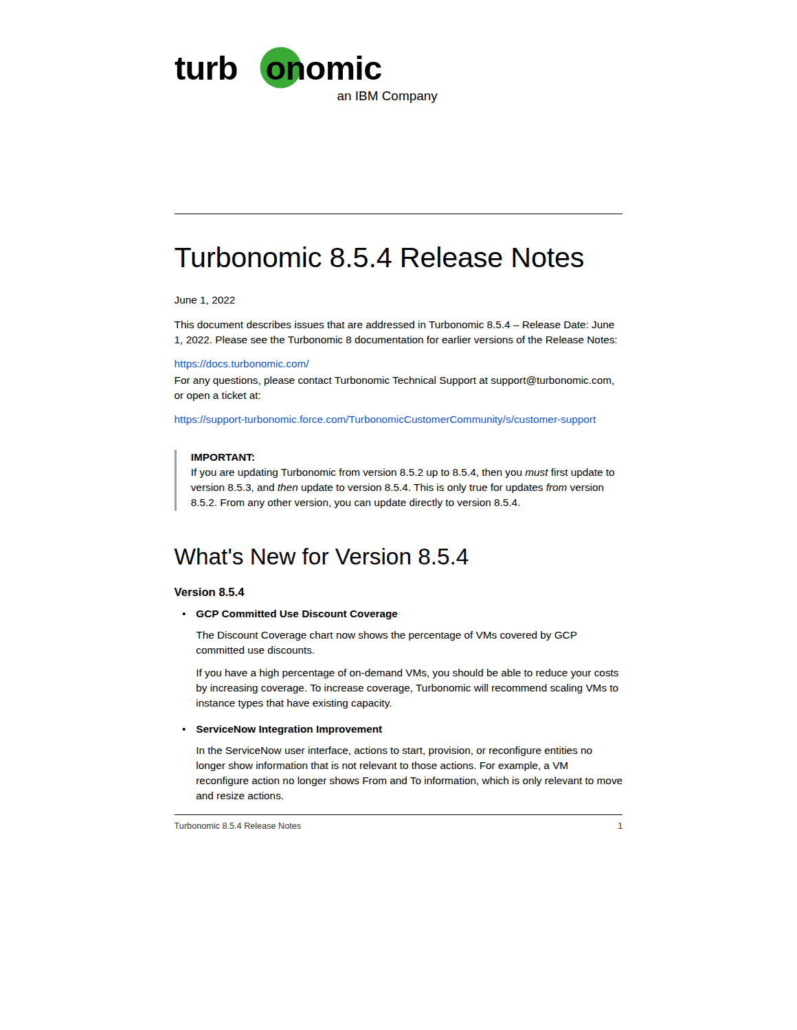turb onomic an IBM Company
Turbonomic 8.5.4 Release Notes
June 1, 2022
This document describes issues that are addressed in Turbonomic 8.5.4 – Release Date: June 1, 2022. Please see the Turbonomic 8 documentation for earlier versions of the Release Notes:
https://docs.turbonomic.com/
For any questions, please contact Turbonomic Technical Support at support@turbonomic.com, or open a ticket at:
https://support-turbonomic.force.com/TurbonomicCustomerCommunity/s/customer-support
IMPORTANT:
If you are updating Turbonomic from version 8.5.2 up to 8.5.4, then you must first update to version 8.5.3, and then update to version 8.5.4. This is only true for updates from version 8.5.2. From any other version, you can update directly to version 8.5.4.
What's New for Version 8.5.4
Version 8.5.4
GCP Committed Use Discount Coverage
The Discount Coverage chart now shows the percentage of VMs covered by GCP committed use discounts.
If you have a high percentage of on-demand VMs, you should be able to reduce your costs by increasing coverage. To increase coverage, Turbonomic will recommend scaling VMs to instance types that have existing capacity.
ServiceNow Integration Improvement
In the ServiceNow user interface, actions to start, provision, or reconfigure entities no longer show information that is not relevant to those actions. For example, a VM reconfigure action no longer shows From and To information, which is only relevant to move and resize actions.
Turbonomic 8.5.4 Release Notes 1